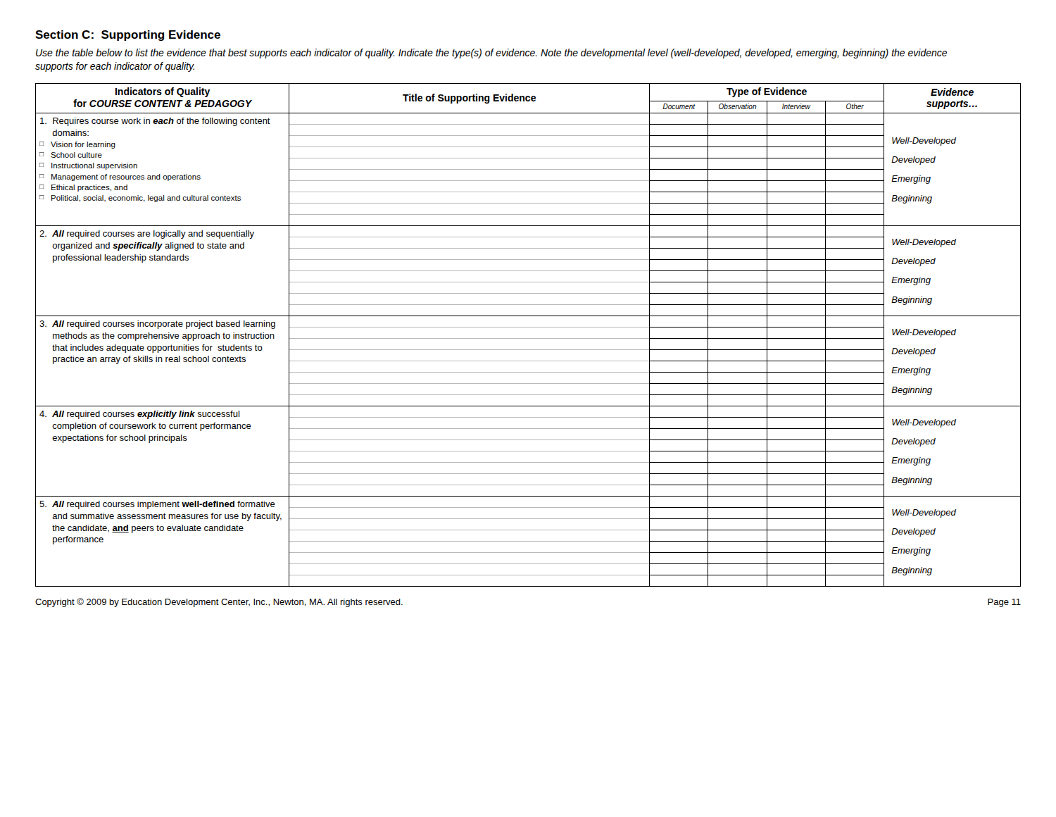Section C: Supporting Evidence
Use the table below to list the evidence that best supports each indicator of quality. Indicate the type(s) of evidence. Note the developmental level (well-developed, developed, emerging, beginning) the evidence supports for each indicator of quality.
| Indicators of Quality for COURSE CONTENT & PEDAGOGY | Title of Supporting Evidence | Type of Evidence | Evidence supports… |
| --- | --- | --- | --- |
| Document | Observation | Interview | Other |
| 1. Requires course work in each of the following content domains: Vision for learning School culture Instructional supervision Management of resources and operations Ethical practices, and Political, social, economic, legal and cultural contexts | | | | | | Well-Developed Developed Emerging Beginning |
| 2. All required courses are logically and sequentially organized and specifically aligned to state and professional leadership standards | | | | | | Well-Developed Developed Emerging Beginning |
| 3. All required courses incorporate project based learning methods as the comprehensive approach to instruction that includes adequate opportunities for students to practice an array of skills in real school contexts | | | | | | Well-Developed Developed Emerging Beginning |
| 4. All required courses explicitly link successful completion of coursework to current performance expectations for school principals | | | | | | Well-Developed Developed Emerging Beginning |
| 5. All required courses implement well-defined formative and summative assessment measures for use by faculty, the candidate, and peers to evaluate candidate performance | | | | | | Well-Developed Developed Emerging Beginning |
Copyright © 2009 by Education Development Center, Inc., Newton, MA. All rights reserved. Page 11